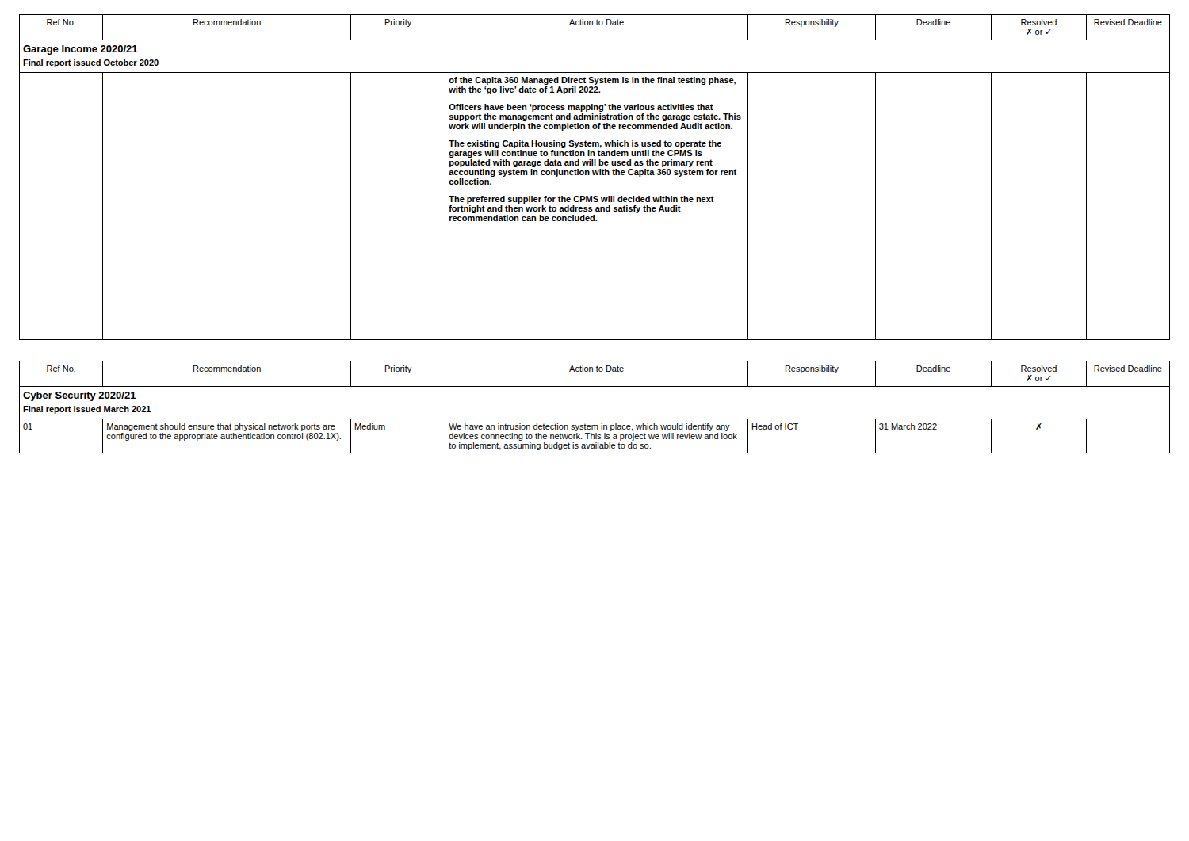| Garage Income 2020/21 |
| Final report issued October 2020 |
| Ref No. | Recommendation | Priority | Action to Date | Responsibility | Deadline | Resolved ✗ or ✓ | Revised Deadline |
| | | | of the Capita 360 Managed Direct System is in the final testing phase, with the ‘go live’ date of 1 April 2022. Officers have been ‘process mapping’ the various activities that support the management and administration of the garage estate. This work will underpin the completion of the recommended Audit action. The existing Capita Housing System, which is used to operate the garages will continue to function in tandem until the CPMS is populated with garage data and will be used as the primary rent accounting system in conjunction with the Capita 360 system for rent collection. The preferred supplier for the CPMS will decided within the next fortnight and then work to address and satisfy the Audit recommendation can be concluded. | | | | |
| Cyber Security 2020/21 |
| Final report issued March 2021 |
| Ref No. | Recommendation | Priority | Action to Date | Responsibility | Deadline | Resolved ✗ or ✓ | Revised Deadline |
| 01 | Management should ensure that physical network ports are configured to the appropriate authentication control (802.1X). | Medium | We have an intrusion detection system in place, which would identify any devices connecting to the network. This is a project we will review and look to implement, assuming budget is available to do so. | Head of ICT | 31 March 2022 | ✗ | |